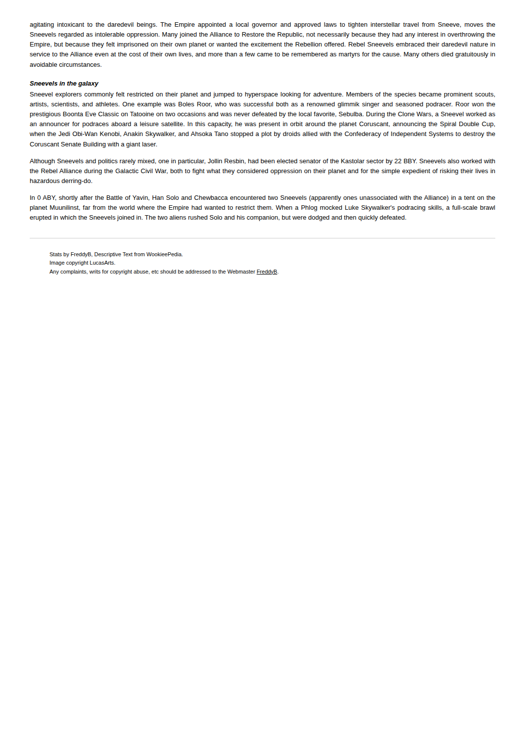agitating intoxicant to the daredevil beings. The Empire appointed a local governor and approved laws to tighten interstellar travel from Sneeve, moves the Sneevels regarded as intolerable oppression. Many joined the Alliance to Restore the Republic, not necessarily because they had any interest in overthrowing the Empire, but because they felt imprisoned on their own planet or wanted the excitement the Rebellion offered. Rebel Sneevels embraced their daredevil nature in service to the Alliance even at the cost of their own lives, and more than a few came to be remembered as martyrs for the cause. Many others died gratuitously in avoidable circumstances.
Sneevels in the galaxy
Sneevel explorers commonly felt restricted on their planet and jumped to hyperspace looking for adventure. Members of the species became prominent scouts, artists, scientists, and athletes. One example was Boles Roor, who was successful both as a renowned glimmik singer and seasoned podracer. Roor won the prestigious Boonta Eve Classic on Tatooine on two occasions and was never defeated by the local favorite, Sebulba. During the Clone Wars, a Sneevel worked as an announcer for podraces aboard a leisure satellite. In this capacity, he was present in orbit around the planet Coruscant, announcing the Spiral Double Cup, when the Jedi Obi-Wan Kenobi, Anakin Skywalker, and Ahsoka Tano stopped a plot by droids allied with the Confederacy of Independent Systems to destroy the Coruscant Senate Building with a giant laser.
Although Sneevels and politics rarely mixed, one in particular, Jollin Resbin, had been elected senator of the Kastolar sector by 22 BBY. Sneevels also worked with the Rebel Alliance during the Galactic Civil War, both to fight what they considered oppression on their planet and for the simple expedient of risking their lives in hazardous derring-do.
In 0 ABY, shortly after the Battle of Yavin, Han Solo and Chewbacca encountered two Sneevels (apparently ones unassociated with the Alliance) in a tent on the planet Muunilinst, far from the world where the Empire had wanted to restrict them. When a Phlog mocked Luke Skywalker's podracing skills, a full-scale brawl erupted in which the Sneevels joined in. The two aliens rushed Solo and his companion, but were dodged and then quickly defeated.
Stats by FreddyB, Descriptive Text from WookieePedia.
Image copyright LucasArts.
Any complaints, writs for copyright abuse, etc should be addressed to the Webmaster FreddyB.